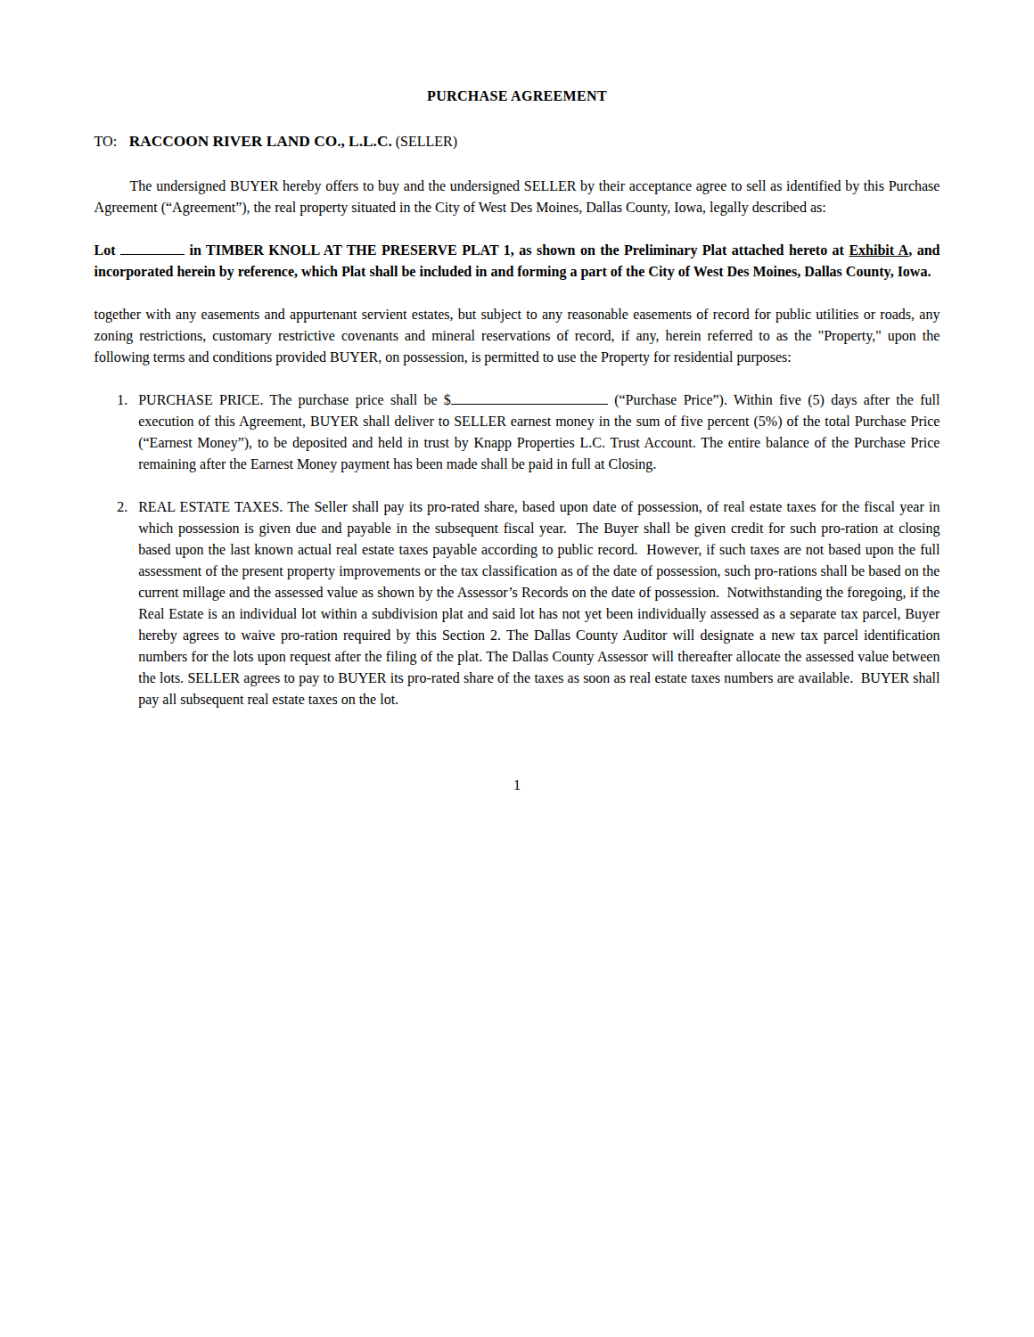PURCHASE AGREEMENT
TO: RACCOON RIVER LAND CO., L.L.C. (SELLER)
The undersigned BUYER hereby offers to buy and the undersigned SELLER by their acceptance agree to sell as identified by this Purchase Agreement (“Agreement”), the real property situated in the City of West Des Moines, Dallas County, Iowa, legally described as:
Lot in TIMBER KNOLL AT THE PRESERVE PLAT 1, as shown on the Preliminary Plat attached hereto at Exhibit A, and incorporated herein by reference, which Plat shall be included in and forming a part of the City of West Des Moines, Dallas County, Iowa.
together with any easements and appurtenant servient estates, but subject to any reasonable easements of record for public utilities or roads, any zoning restrictions, customary restrictive covenants and mineral reservations of record, if any, herein referred to as the "Property," upon the following terms and conditions provided BUYER, on possession, is permitted to use the Property for residential purposes:
PURCHASE PRICE. The purchase price shall be $ (“Purchase Price”). Within five (5) days after the full execution of this Agreement, BUYER shall deliver to SELLER earnest money in the sum of five percent (5%) of the total Purchase Price (“Earnest Money”), to be deposited and held in trust by Knapp Properties L.C. Trust Account. The entire balance of the Purchase Price remaining after the Earnest Money payment has been made shall be paid in full at Closing.
REAL ESTATE TAXES. The Seller shall pay its pro-rated share, based upon date of possession, of real estate taxes for the fiscal year in which possession is given due and payable in the subsequent fiscal year. The Buyer shall be given credit for such pro-ration at closing based upon the last known actual real estate taxes payable according to public record. However, if such taxes are not based upon the full assessment of the present property improvements or the tax classification as of the date of possession, such pro-rations shall be based on the current millage and the assessed value as shown by the Assessor’s Records on the date of possession. Notwithstanding the foregoing, if the Real Estate is an individual lot within a subdivision plat and said lot has not yet been individually assessed as a separate tax parcel, Buyer hereby agrees to waive pro-ration required by this Section 2. The Dallas County Auditor will designate a new tax parcel identification numbers for the lots upon request after the filing of the plat. The Dallas County Assessor will thereafter allocate the assessed value between the lots. SELLER agrees to pay to BUYER its pro-rated share of the taxes as soon as real estate taxes numbers are available. BUYER shall pay all subsequent real estate taxes on the lot.
1